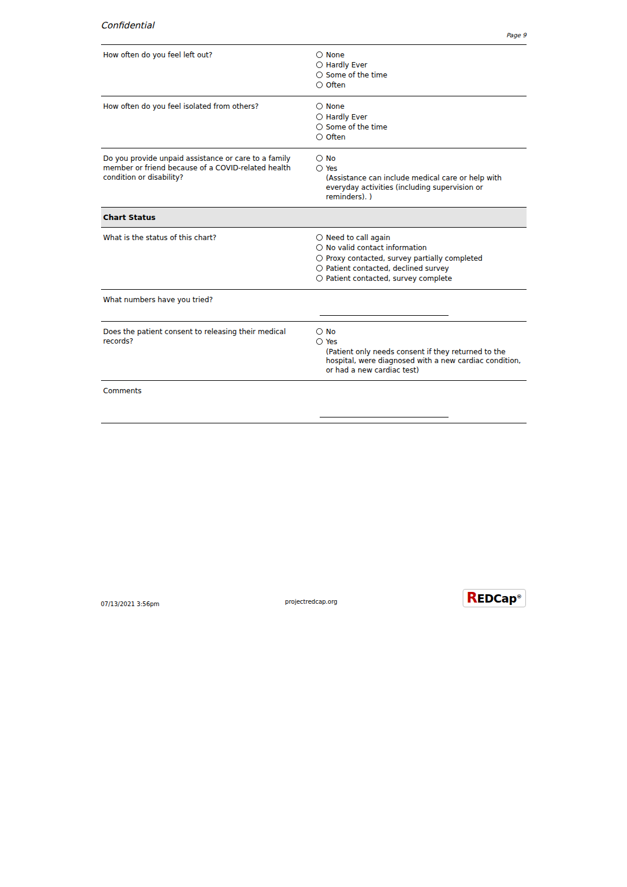Confidential
Page 9
| How often do you feel left out? | None Hardly Ever Some of the time Often |
| How often do you feel isolated from others? | None Hardly Ever Some of the time Often |
| Do you provide unpaid assistance or care to a family member or friend because of a COVID-related health condition or disability? | No Yes (Assistance can include medical care or help with everyday activities (including supervision or reminders). ) |
| Chart Status |
| What is the status of this chart? | Need to call again No valid contact information Proxy contacted, survey partially completed Patient contacted, declined survey Patient contacted, survey complete |
| What numbers have you tried? | |
| Does the patient consent to releasing their medical records? | No Yes (Patient only needs consent if they returned to the hospital, were diagnosed with a new cardiac condition, or had a new cardiac test) |
| Comments | |
07/13/2021 3:56pm
projectredcap.org
REDCap®